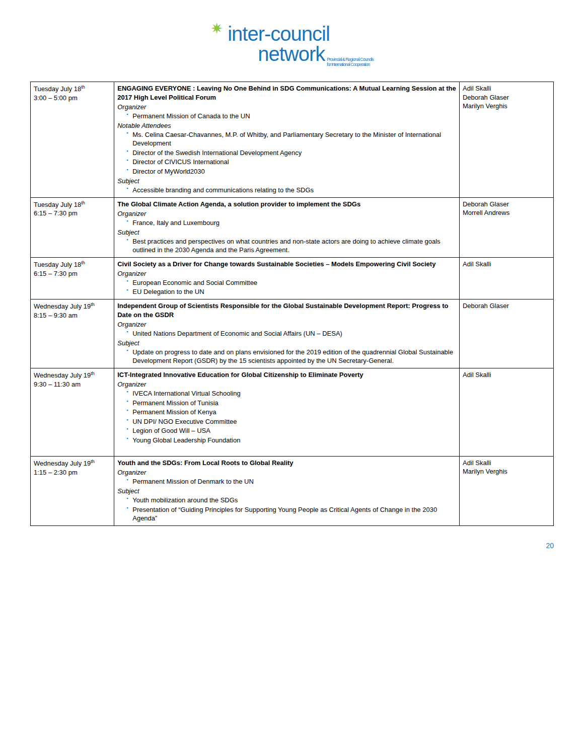✷ inter-council networkProvincial & Regional Councils
for International Cooperation
| Tuesday July 18 th 3:00 – 5:00 pm | ENGAGING EVERYONE : Leaving No One Behind in SDG Communications: A Mutual Learning Session at the 2017 High Level Political Forum Organizer Permanent Mission of Canada to the UN Notable Attendees Ms. Celina Caesar-Chavannes, M.P. of Whitby, and Parliamentary Secretary to the Minister of International Development Director of the Swedish International Development Agency Director of CIVICUS International Director of MyWorld2030 Subject Accessible branding and communications relating to the SDGs | Adil Skalli Deborah Glaser Marilyn Verghis |
| Tuesday July 18 th 6:15 – 7:30 pm | The Global Climate Action Agenda, a solution provider to implement the SDGs Organizer France, Italy and Luxembourg Subject Best practices and perspectives on what countries and non-state actors are doing to achieve climate goals outlined in the 2030 Agenda and the Paris Agreement. | Deborah Glaser Morrell Andrews |
| Tuesday July 18 th 6:15 – 7:30 pm | Civil Society as a Driver for Change towards Sustainable Societies – Models Empowering Civil Society Organizer European Economic and Social Committee EU Delegation to the UN | Adil Skalli |
| Wednesday July 19 th 8:15 – 9:30 am | Independent Group of Scientists Responsible for the Global Sustainable Development Report: Progress to Date on the GSDR Organizer United Nations Department of Economic and Social Affairs (UN – DESA) Subject Update on progress to date and on plans envisioned for the 2019 edition of the quadrennial Global Sustainable Development Report (GSDR) by the 15 scientists appointed by the UN Secretary-General. | Deborah Glaser |
| Wednesday July 19 th 9:30 – 11:30 am | ICT-Integrated Innovative Education for Global Citizenship to Eliminate Poverty Organizer IVECA International Virtual Schooling Permanent Mission of Tunisia Permanent Mission of Kenya UN DPI/ NGO Executive Committee Legion of Good Will – USA Young Global Leadership Foundation | Adil Skalli |
| Wednesday July 19 th 1:15 – 2:30 pm | Youth and the SDGs: From Local Roots to Global Reality Organizer Permanent Mission of Denmark to the UN Subject Youth mobilization around the SDGs Presentation of “Guiding Principles for Supporting Young People as Critical Agents of Change in the 2030 Agenda” | Adil Skalli Marilyn Verghis |
20